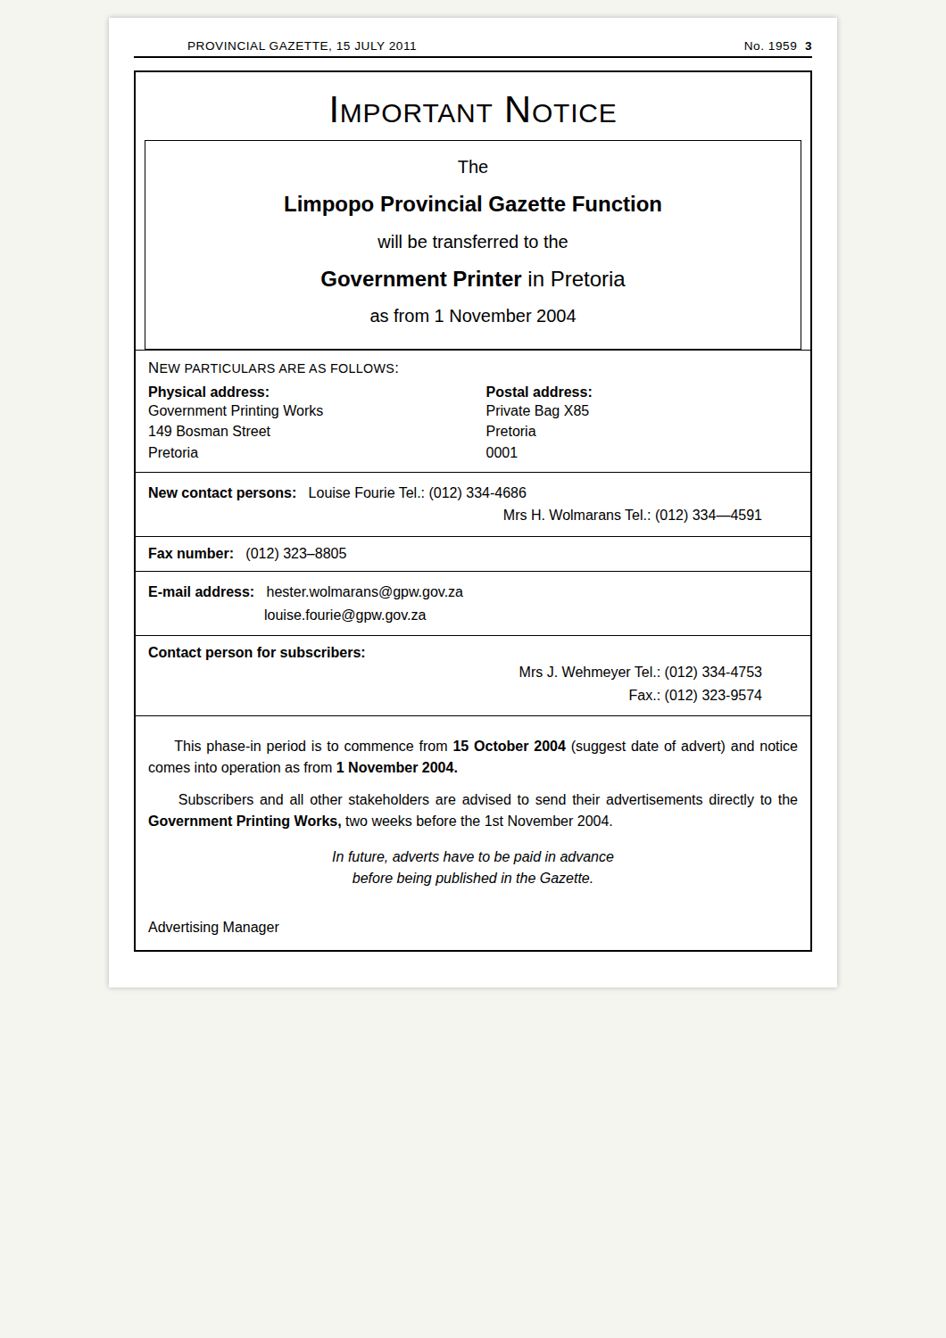PROVINCIAL GAZETTE, 15 JULY 2011
No. 1959 3
IMPORTANT NOTICE
The
Limpopo Provincial Gazette Function
will be transferred to the
Government Printer in Pretoria
as from 1 November 2004
NEW PARTICULARS ARE AS FOLLOWS:
| Physical address: Government Printing Works 149 Bosman Street Pretoria | Postal address: Private Bag X85 Pretoria 0001 |
New contact persons: Louise Fourie Tel.: (012) 334-4686
Mrs H. Wolmarans Tel.: (012) 334—4591
Fax number: (012) 323–8805
E-mail address: hester.wolmarans@gpw.gov.za
louise.fourie@gpw.gov.za
Contact person for subscribers:
Mrs J. Wehmeyer Tel.: (012) 334-4753
Fax.: (012) 323-9574
This phase-in period is to commence from 15 October 2004 (suggest date of advert) and notice comes into operation as from 1 November 2004.
Subscribers and all other stakeholders are advised to send their advertisements directly to the Government Printing Works, two weeks before the 1st November 2004.
In future, adverts have to be paid in advance
before being published in the Gazette.
Advertising Manager